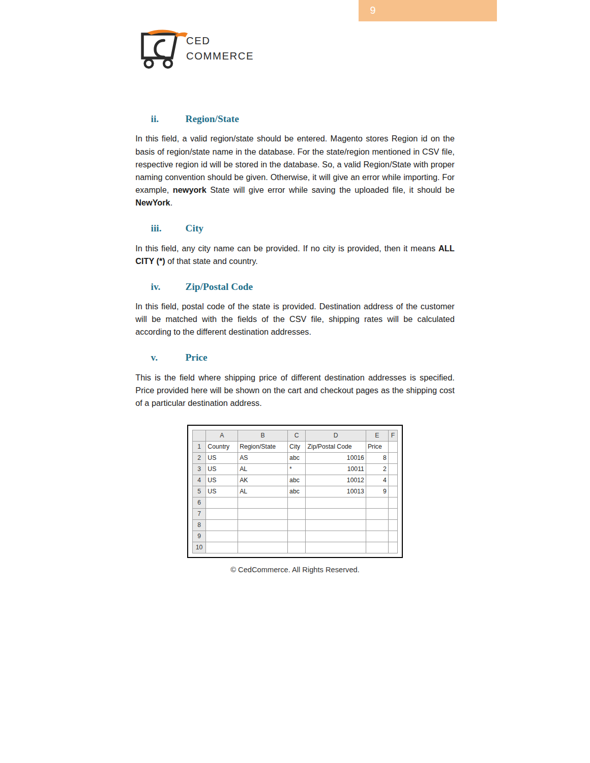9
CED COMMERCE
ii.
Region/State
In this field, a valid region/state should be entered. Magento stores Region id on the basis of region/state name in the database. For the state/region mentioned in CSV file, respective region id will be stored in the database. So, a valid Region/State with proper naming convention should be given. Otherwise, it will give an error while importing. For example, newyork State will give error while saving the uploaded file, it should be NewYork.
iii.
City
In this field, any city name can be provided. If no city is provided, then it means ALL CITY (*) of that state and country.
iv.
Zip/Postal Code
In this field, postal code of the state is provided. Destination address of the customer will be matched with the fields of the CSV file, shipping rates will be calculated according to the different destination addresses.
v.
Price
This is the field where shipping price of different destination addresses is specified. Price provided here will be shown on the cart and checkout pages as the shipping cost of a particular destination address.
| | A | B | C | D | E | F |
| --- | --- | --- | --- | --- | --- | --- |
| 1 | Country | Region/State | City | Zip/Postal Code | Price | |
| 2 | US | AS | abc | 10016 | 8 | |
| 3 | US | AL | * | 10011 | 2 | |
| 4 | US | AK | abc | 10012 | 4 | |
| 5 | US | AL | abc | 10013 | 9 | |
| 6 | | | | | | |
| 7 | | | | | | |
| 8 | | | | | | |
| 9 | | | | | | |
| 10 | | | | | | |
© CedCommerce. All Rights Reserved.